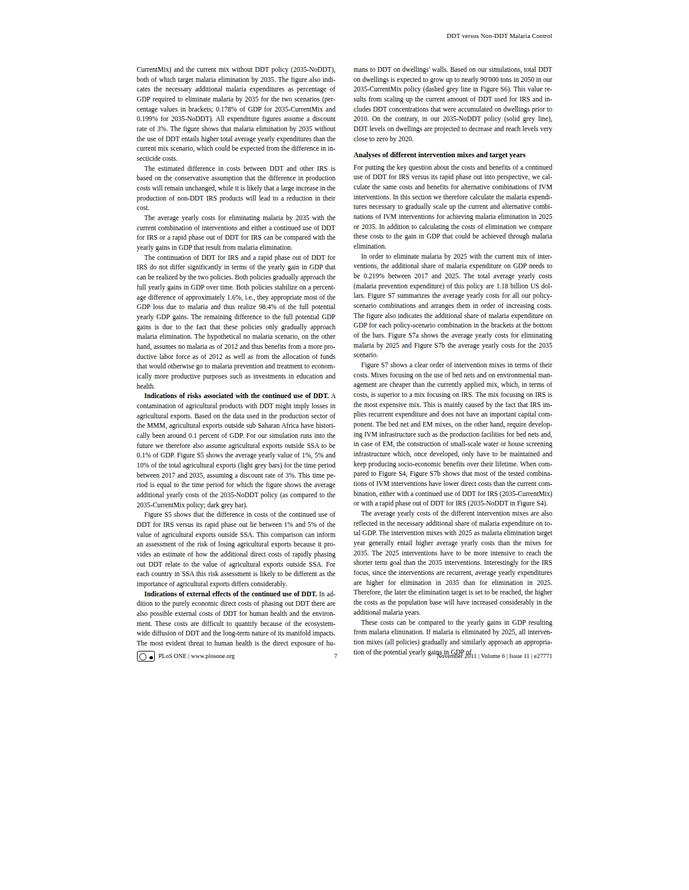DDT versus Non-DDT Malaria Control
CurrentMix) and the current mix without DDT policy (2035-NoDDT), both of which target malaria elimination by 2035. The figure also indicates the necessary additional malaria expenditures as percentage of GDP required to eliminate malaria by 2035 for the two scenarios (percentage values in brackets; 0.178% of GDP for 2035-CurrentMix and 0.199% for 2035-NoDDT). All expenditure figures assume a discount rate of 3%. The figure shows that malaria elimination by 2035 without the use of DDT entails higher total average yearly expenditures than the current mix scenario, which could be expected from the difference in insecticide costs.
The estimated difference in costs between DDT and other IRS is based on the conservative assumption that the difference in production costs will remain unchanged, while it is likely that a large increase in the production of non-DDT IRS products will lead to a reduction in their cost.
The average yearly costs for eliminating malaria by 2035 with the current combination of interventions and either a continued use of DDT for IRS or a rapid phase out of DDT for IRS can be compared with the yearly gains in GDP that result from malaria elimination.
The continuation of DDT for IRS and a rapid phase out of DDT for IRS do not differ significantly in terms of the yearly gain in GDP that can be realized by the two policies. Both policies gradually approach the full yearly gains in GDP over time. Both policies stabilize on a percentage difference of approximately 1.6%, i.e., they appropriate most of the GDP loss due to malaria and thus realize 98.4% of the full potential yearly GDP gains. The remaining difference to the full potential GDP gains is due to the fact that these policies only gradually approach malaria elimination. The hypothetical no malaria scenario, on the other hand, assumes no malaria as of 2012 and thus benefits from a more productive labor force as of 2012 as well as from the allocation of funds that would otherwise go to malaria prevention and treatment to economically more productive purposes such as investments in education and health.
Indications of risks associated with the continued use of DDT. A contamination of agricultural products with DDT might imply losses in agricultural exports. Based on the data used in the production sector of the MMM, agricultural exports outside sub Saharan Africa have historically been around 0.1 percent of GDP. For our simulation runs into the future we therefore also assume agricultural exports outside SSA to be 0.1% of GDP. Figure S5 shows the average yearly value of 1%, 5% and 10% of the total agricultural exports (light grey bars) for the time period between 2017 and 2035, assuming a discount rate of 3%. This time period is equal to the time period for which the figure shows the average additional yearly costs of the 2035-NoDDT policy (as compared to the 2035-CurrentMix policy; dark grey bar).
Figure S5 shows that the difference in costs of the continued use of DDT for IRS versus its rapid phase out lie between 1% and 5% of the value of agricultural exports outside SSA. This comparison can inform an assessment of the risk of losing agricultural exports because it provides an estimate of how the additional direct costs of rapidly phasing out DDT relate to the value of agricultural exports outside SSA. For each country in SSA this risk assessment is likely to be different as the importance of agricultural exports differs considerably.
Indications of external effects of the continued use of DDT. In addition to the purely economic direct costs of phasing out DDT there are also possible external costs of DDT for human health and the environment. These costs are difficult to quantify because of the ecosystem-wide diffusion of DDT and the long-term nature of its manifold impacts. The most evident threat to human health is the direct exposure of humans to DDT on dwellings' walls. Based on our simulations, total DDT on dwellings is expected to grow up to nearly 90'000 tons in 2050 in our 2035-CurrentMix policy (dashed grey line in Figure S6). This value results from scaling up the current amount of DDT used for IRS and includes DDT concentrations that were accumulated on dwellings prior to 2010. On the contrary, in our 2035-NoDDT policy (solid grey line), DDT levels on dwellings are projected to decrease and reach levels very close to zero by 2020.
Analyses of different intervention mixes and target years
For putting the key question about the costs and benefits of a continued use of DDT for IRS versus its rapid phase out into perspective, we calculate the same costs and benefits for alternative combinations of IVM interventions. In this section we therefore calculate the malaria expenditures necessary to gradually scale up the current and alternative combinations of IVM interventions for achieving malaria elimination in 2025 or 2035. In addition to calculating the costs of elimination we compare these costs to the gain in GDP that could be achieved through malaria elimination.
In order to eliminate malaria by 2025 with the current mix of interventions, the additional share of malaria expenditure on GDP needs to be 0.219% between 2017 and 2025. The total average yearly costs (malaria prevention expenditure) of this policy are 1.18 billion US dollars. Figure S7 summarizes the average yearly costs for all our policy-scenario combinations and arranges them in order of increasing costs. The figure also indicates the additional share of malaria expenditure on GDP for each policy-scenario combination in the brackets at the bottom of the bars. Figure S7a shows the average yearly costs for eliminating malaria by 2025 and Figure S7b the average yearly costs for the 2035 scenario.
Figure S7 shows a clear order of intervention mixes in terms of their costs. Mixes focusing on the use of bed nets and on environmental management are cheaper than the currently applied mix, which, in terms of costs, is superior to a mix focusing on IRS. The mix focusing on IRS is the most expensive mix. This is mainly caused by the fact that IRS implies recurrent expenditure and does not have an important capital component. The bed net and EM mixes, on the other hand, require developing IVM infrastructure such as the production facilities for bed nets and, in case of EM, the construction of small-scale water or house screening infrastructure which, once developed, only have to be maintained and keep producing socio-economic benefits over their lifetime. When compared to Figure S4, Figure S7b shows that most of the tested combinations of IVM interventions have lower direct costs than the current combination, either with a continued use of DDT for IRS (2035-CurrentMix) or with a rapid phase out of DDT for IRS (2035-NoDDT in Figure S4).
The average yearly costs of the different intervention mixes are also reflected in the necessary additional share of malaria expenditure on total GDP. The intervention mixes with 2025 as malaria elimination target year generally entail higher average yearly costs than the mixes for 2035. The 2025 interventions have to be more intensive to reach the shorter term goal than the 2035 interventions. Interestingly for the IRS focus, since the interventions are recurrent, average yearly expenditures are higher for elimination in 2035 than for elimination in 2025. Therefore, the later the elimination target is set to be reached, the higher the costs as the population base will have increased considerably in the additional malaria years.
These costs can be compared to the yearly gains in GDP resulting from malaria elimination. If malaria is eliminated by 2025, all intervention mixes (all policies) gradually and similarly approach an appropriation of the potential yearly gains in GDP of
PLoS ONE | www.plosone.org
7
November 2011 | Volume 6 | Issue 11 | e27771